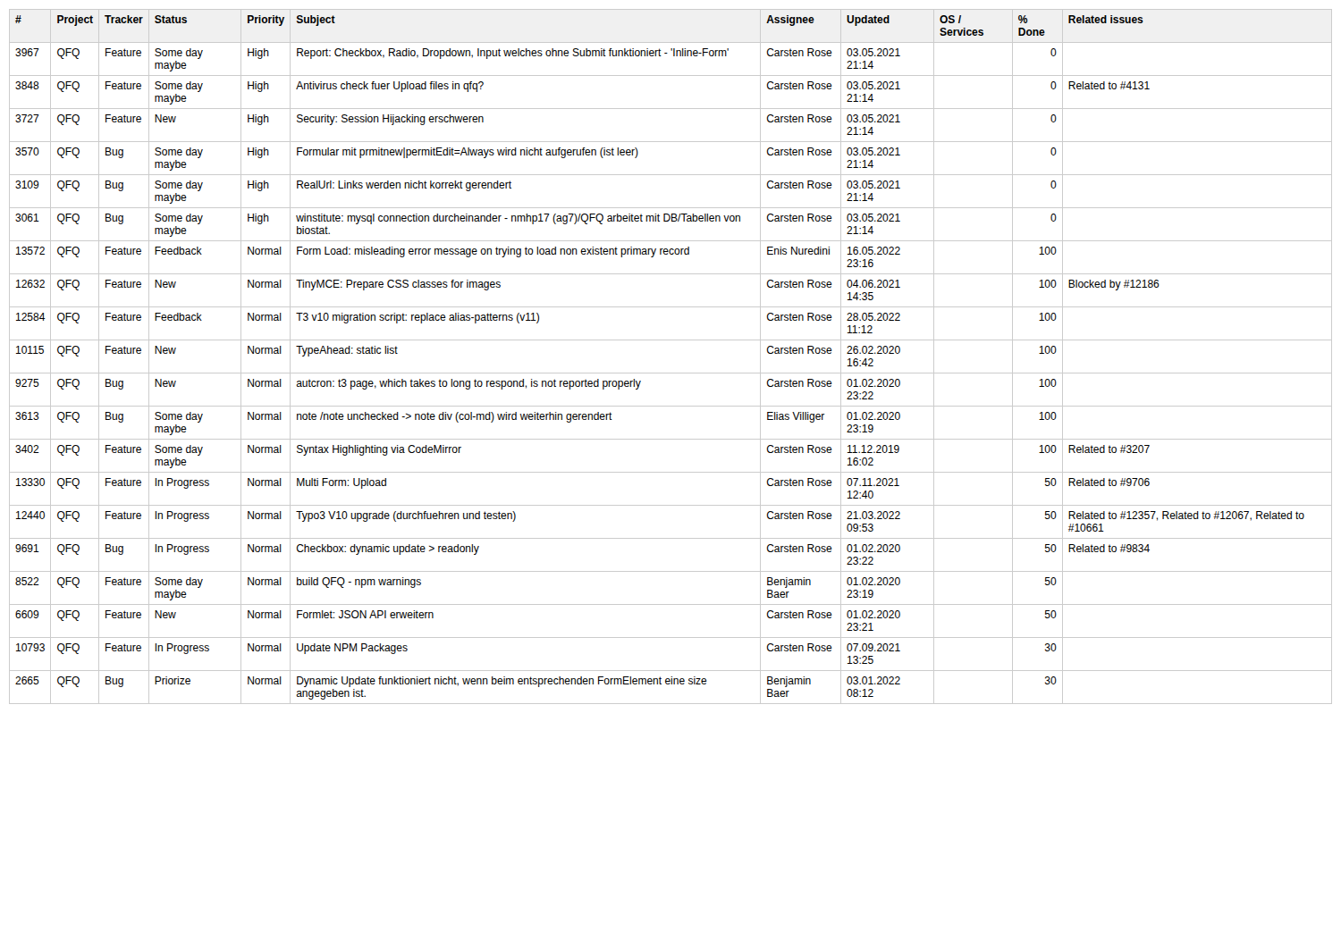| # | Project | Tracker | Status | Priority | Subject | Assignee | Updated | OS / Services | % Done | Related issues |
| --- | --- | --- | --- | --- | --- | --- | --- | --- | --- | --- |
| 3967 | QFQ | Feature | Some day maybe | High | Report: Checkbox, Radio, Dropdown, Input welches ohne Submit funktioniert - 'Inline-Form' | Carsten Rose | 03.05.2021 21:14 | | 0 | |
| 3848 | QFQ | Feature | Some day maybe | High | Antivirus check fuer Upload files in qfq? | Carsten Rose | 03.05.2021 21:14 | | 0 | Related to #4131 |
| 3727 | QFQ | Feature | New | High | Security: Session Hijacking erschweren | Carsten Rose | 03.05.2021 21:14 | | 0 | |
| 3570 | QFQ | Bug | Some day maybe | High | Formular mit prmitnew/permitEdit=Always wird nicht aufgerufen (ist leer) | Carsten Rose | 03.05.2021 21:14 | | 0 | |
| 3109 | QFQ | Bug | Some day maybe | High | RealUrl: Links werden nicht korrekt gerendert | Carsten Rose | 03.05.2021 21:14 | | 0 | |
| 3061 | QFQ | Bug | Some day maybe | High | winstitute: mysql connection durcheinander - nmhp17 (ag7)/QFQ arbeitet mit DB/Tabellen von biostat. | Carsten Rose | 03.05.2021 21:14 | | 0 | |
| 13572 | QFQ | Feature | Feedback | Normal | Form Load: misleading error message on trying to load non existent primary record | Enis Nuredini | 16.05.2022 23:16 | | 100 | |
| 12632 | QFQ | Feature | New | Normal | TinyMCE: Prepare CSS classes for images | Carsten Rose | 04.06.2021 14:35 | | 100 | Blocked by #12186 |
| 12584 | QFQ | Feature | Feedback | Normal | T3 v10 migration script: replace alias-patterns (v11) | Carsten Rose | 28.05.2022 11:12 | | 100 | |
| 10115 | QFQ | Feature | New | Normal | TypeAhead: static list | Carsten Rose | 26.02.2020 16:42 | | 100 | |
| 9275 | QFQ | Bug | New | Normal | autcron: t3 page, which takes to long to respond, is not reported properly | Carsten Rose | 01.02.2020 23:22 | | 100 | |
| 3613 | QFQ | Bug | Some day maybe | Normal | note /note unchecked -> note div (col-md) wird weiterhin gerendert | Elias Villiger | 01.02.2020 23:19 | | 100 | |
| 3402 | QFQ | Feature | Some day maybe | Normal | Syntax Highlighting via CodeMirror | Carsten Rose | 11.12.2019 16:02 | | 100 | Related to #3207 |
| 13330 | QFQ | Feature | In Progress | Normal | Multi Form: Upload | Carsten Rose | 07.11.2021 12:40 | | 50 | Related to #9706 |
| 12440 | QFQ | Feature | In Progress | Normal | Typo3 V10 upgrade (durchfuehren und testen) | Carsten Rose | 21.03.2022 09:53 | | 50 | Related to #12357, Related to #12067, Related to #10661 |
| 9691 | QFQ | Bug | In Progress | Normal | Checkbox: dynamic update > readonly | Carsten Rose | 01.02.2020 23:22 | | 50 | Related to #9834 |
| 8522 | QFQ | Feature | Some day maybe | Normal | build QFQ - npm warnings | Benjamin Baer | 01.02.2020 23:19 | | 50 | |
| 6609 | QFQ | Feature | New | Normal | Formlet: JSON API erweitern | Carsten Rose | 01.02.2020 23:21 | | 50 | |
| 10793 | QFQ | Feature | In Progress | Normal | Update NPM Packages | Carsten Rose | 07.09.2021 13:25 | | 30 | |
| 2665 | QFQ | Bug | Priorize | Normal | Dynamic Update funktioniert nicht, wenn beim entsprechenden FormElement eine size angegeben ist. | Benjamin Baer | 03.01.2022 08:12 | | 30 | |